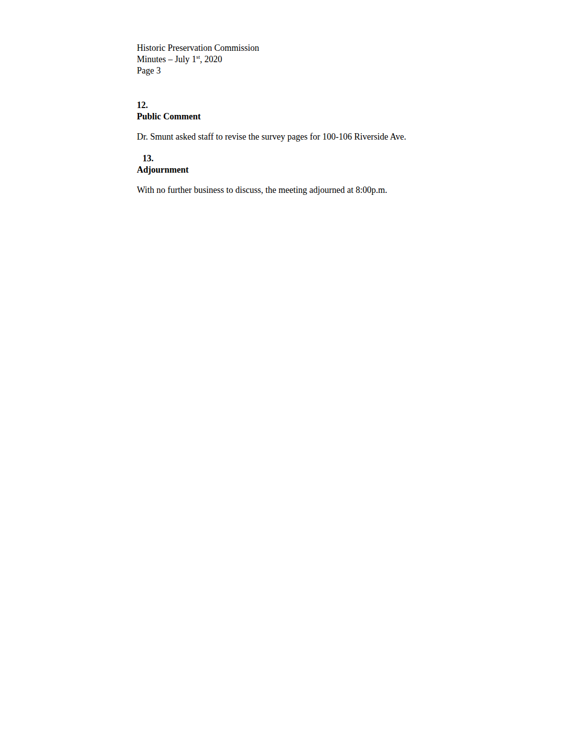Historic Preservation Commission
Minutes – July 1st, 2020
Page 3
12.
Public Comment
Dr. Smunt asked staff to revise the survey pages for 100-106 Riverside Ave.
13.
Adjournment
With no further business to discuss, the meeting adjourned at 8:00p.m.